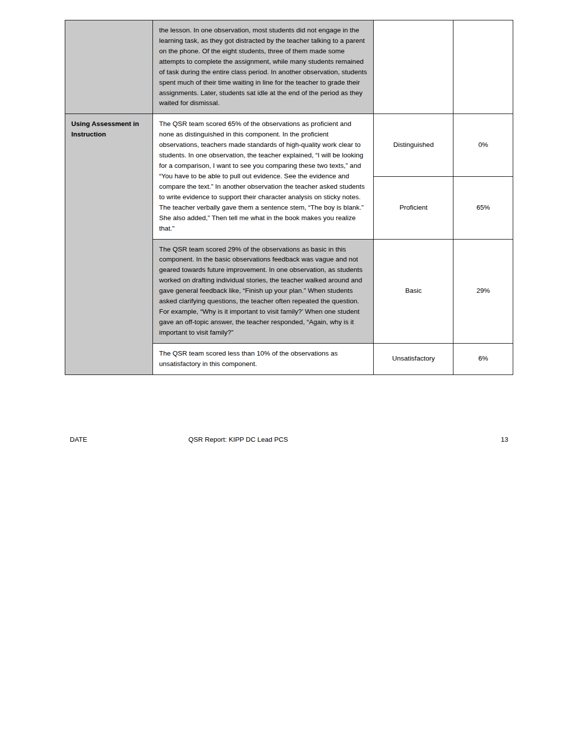| | the lesson. In one observation, most students did not engage in the learning task, as they got distracted by the teacher talking to a parent on the phone. Of the eight students, three of them made some attempts to complete the assignment, while many students remained of task during the entire class period. In another observation, students spent much of their time waiting in line for the teacher to grade their assignments. Later, students sat idle at the end of the period as they waited for dismissal. | | |
| Using Assessment in Instruction | The QSR team scored 65% of the observations as proficient and none as distinguished in this component. In the proficient observations, teachers made standards of high-quality work clear to students. In one observation, the teacher explained, “I will be looking for a comparison, I want to see you comparing these two texts,” and “You have to be able to pull out evidence. See the evidence and compare the text.” In another observation the teacher asked students to write evidence to support their character analysis on sticky notes. The teacher verbally gave them a sentence stem, “The boy is blank.” She also added,” Then tell me what in the book makes you realize that." | Distinguished | 0% |
| Proficient | 65% |
| The QSR team scored 29% of the observations as basic in this component. In the basic observations feedback was vague and not geared towards future improvement. In one observation, as students worked on drafting individual stories, the teacher walked around and gave general feedback like, “Finish up your plan.” When students asked clarifying questions, the teacher often repeated the question. For example, “Why is it important to visit family?’ When one student gave an off-topic answer, the teacher responded, “Again, why is it important to visit family?” | Basic | 29% |
| The QSR team scored less than 10% of the observations as unsatisfactory in this component. | Unsatisfactory | 6% |
DATE
QSR Report: KIPP DC Lead PCS
13